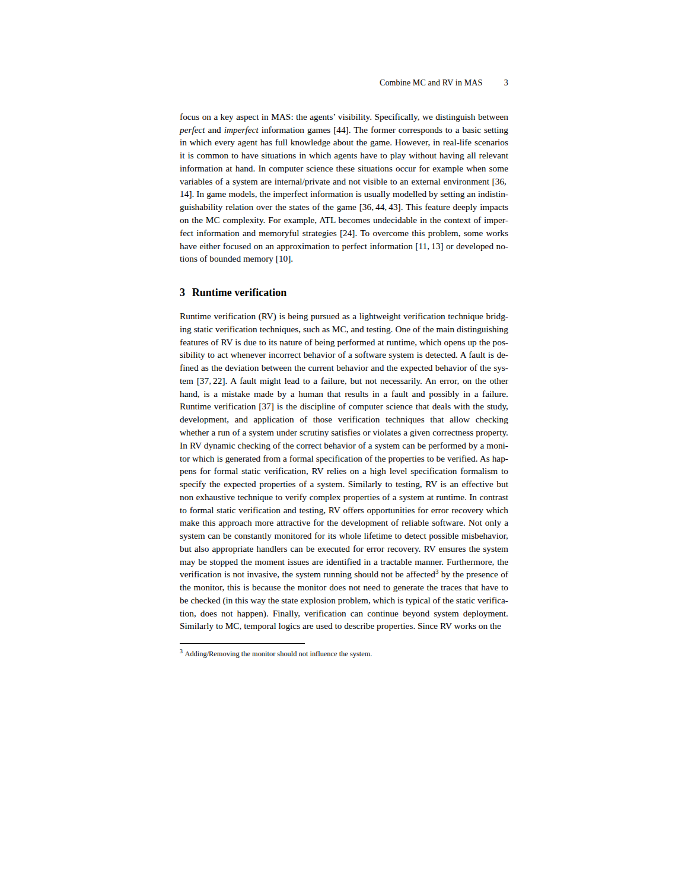Combine MC and RV in MAS 3
focus on a key aspect in MAS: the agents’ visibility. Specifically, we distinguish between perfect and imperfect information games [44]. The former corresponds to a basic setting in which every agent has full knowledge about the game. However, in real-life scenarios it is common to have situations in which agents have to play without having all relevant information at hand. In computer science these situations occur for example when some variables of a system are internal/private and not visible to an external environment [36, 14]. In game models, the imperfect information is usually modelled by setting an indistinguishability relation over the states of the game [36, 44, 43]. This feature deeply impacts on the MC complexity. For example, ATL becomes undecidable in the context of imperfect information and memoryful strategies [24]. To overcome this problem, some works have either focused on an approximation to perfect information [11, 13] or developed notions of bounded memory [10].
3 Runtime verification
Runtime verification (RV) is being pursued as a lightweight verification technique bridging static verification techniques, such as MC, and testing. One of the main distinguishing features of RV is due to its nature of being performed at runtime, which opens up the possibility to act whenever incorrect behavior of a software system is detected. A fault is defined as the deviation between the current behavior and the expected behavior of the system [37, 22]. A fault might lead to a failure, but not necessarily. An error, on the other hand, is a mistake made by a human that results in a fault and possibly in a failure. Runtime verification [37] is the discipline of computer science that deals with the study, development, and application of those verification techniques that allow checking whether a run of a system under scrutiny satisfies or violates a given correctness property. In RV dynamic checking of the correct behavior of a system can be performed by a monitor which is generated from a formal specification of the properties to be verified. As happens for formal static verification, RV relies on a high level specification formalism to specify the expected properties of a system. Similarly to testing, RV is an effective but non exhaustive technique to verify complex properties of a system at runtime. In contrast to formal static verification and testing, RV offers opportunities for error recovery which make this approach more attractive for the development of reliable software. Not only a system can be constantly monitored for its whole lifetime to detect possible misbehavior, but also appropriate handlers can be executed for error recovery. RV ensures the system may be stopped the moment issues are identified in a tractable manner. Furthermore, the verification is not invasive, the system running should not be affected3 by the presence of the monitor, this is because the monitor does not need to generate the traces that have to be checked (in this way the state explosion problem, which is typical of the static verification, does not happen). Finally, verification can continue beyond system deployment. Similarly to MC, temporal logics are used to describe properties. Since RV works on the
3 Adding/Removing the monitor should not influence the system.